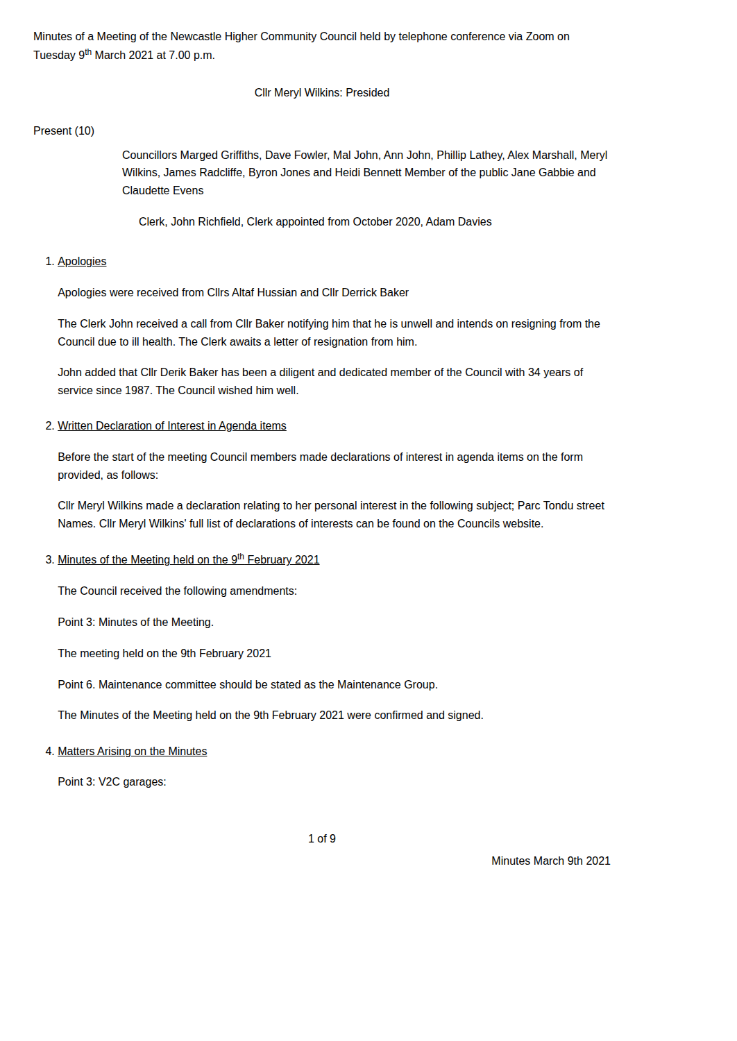Minutes of a Meeting of the Newcastle Higher Community Council held by telephone conference via Zoom on Tuesday 9th March 2021 at 7.00 p.m.
Cllr Meryl Wilkins: Presided
Present (10)
Councillors Marged Griffiths, Dave Fowler, Mal John, Ann John, Phillip Lathey, Alex Marshall, Meryl Wilkins, James Radcliffe, Byron Jones and Heidi Bennett Member of the public Jane Gabbie and Claudette Evens
Clerk, John Richfield, Clerk appointed from October 2020, Adam Davies
Apologies
Apologies were received from Cllrs Altaf Hussian and Cllr Derrick Baker
The Clerk John received a call from Cllr Baker notifying him that he is unwell and intends on resigning from the Council due to ill health. The Clerk awaits a letter of resignation from him.
John added that Cllr Derik Baker has been a diligent and dedicated member of the Council with 34 years of service since 1987. The Council wished him well.
Written Declaration of Interest in Agenda items
Before the start of the meeting Council members made declarations of interest in agenda items on the form provided, as follows:
Cllr Meryl Wilkins made a declaration relating to her personal interest in the following subject; Parc Tondu street Names. Cllr Meryl Wilkins' full list of declarations of interests can be found on the Councils website.
Minutes of the Meeting held on the 9th February 2021
The Council received the following amendments:
Point 3: Minutes of the Meeting.
The meeting held on the 9th February 2021
Point 6. Maintenance committee should be stated as the Maintenance Group.
The Minutes of the Meeting held on the 9th February 2021 were confirmed and signed.
Matters Arising on the Minutes
Point 3: V2C garages:
1 of 9
Minutes March 9th 2021